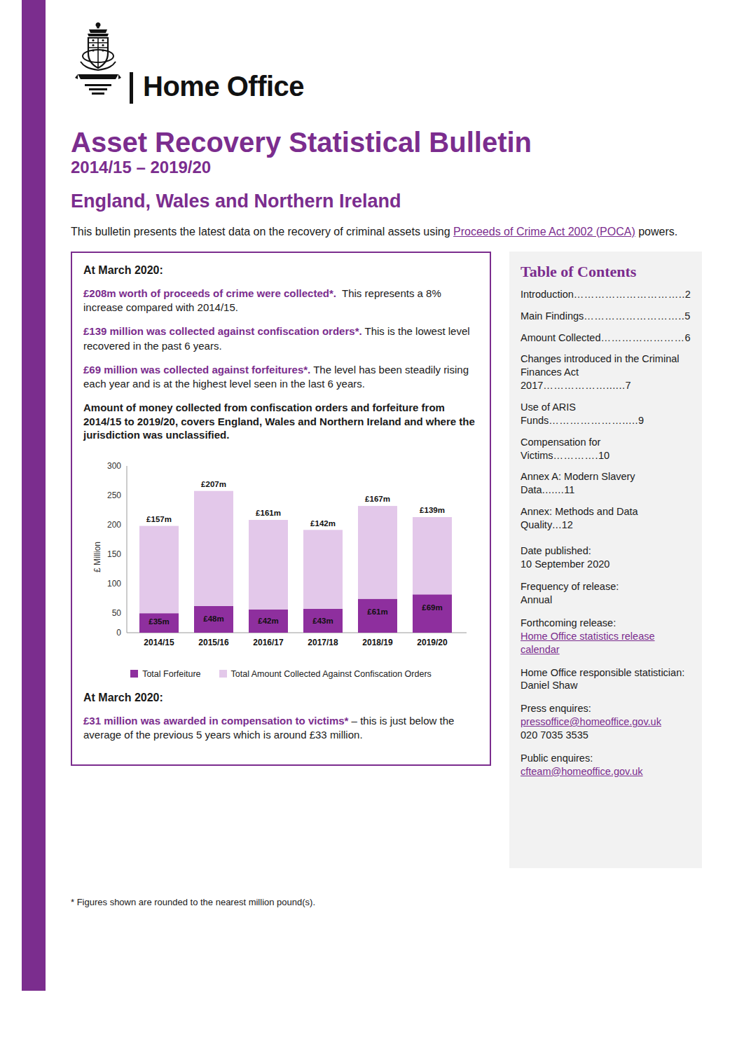Home Office
Asset Recovery Statistical Bulletin 2014/15 – 2019/20
England, Wales and Northern Ireland
This bulletin presents the latest data on the recovery of criminal assets using Proceeds of Crime Act 2002 (POCA) powers.
At March 2020:
£208m worth of proceeds of crime were collected*. This represents a 8% increase compared with 2014/15.
£139 million was collected against confiscation orders*. This is the lowest level recovered in the past 6 years.
£69 million was collected against forfeitures*. The level has been steadily rising each year and is at the highest level seen in the last 6 years.
Amount of money collected from confiscation orders and forfeiture from 2014/15 to 2019/20, covers England, Wales and Northern Ireland and where the jurisdiction was unclassified.
300 250 200 150 100 50 0 £ Million £35m £157m £48m £207m £42m £161m £43m £142m £61m £167m £69m £139m 2014/15 2015/16 2016/17 2017/18 2018/19 2019/20
Total Forfeiture
Total Amount Collected Against Confiscation Orders
At March 2020:
£31 million was awarded in compensation to victims* – this is just below the average of the previous 5 years which is around £33 million.
Table of Contents
Introduction………………………….. 2
Main Findings……………………….. 5
Amount Collected……………………6
Changes introduced in the Criminal Finances Act 2017………………...... 7
Use of ARIS Funds…………………..... 9
Compensation for Victims…………. 10
Annex A: Modern Slavery Data....... 11
Annex: Methods and Data Quality... 12
Date published:
10 September 2020
Frequency of release:
Annual
Forthcoming release:
Home Office statistics release calendar
Home Office responsible statistician:
Daniel Shaw
Press enquires:
pressoffice@homeoffice.gov.uk
020 7035 3535
Public enquires:
cfteam@homeoffice.gov.uk
* Figures shown are rounded to the nearest million pound(s).